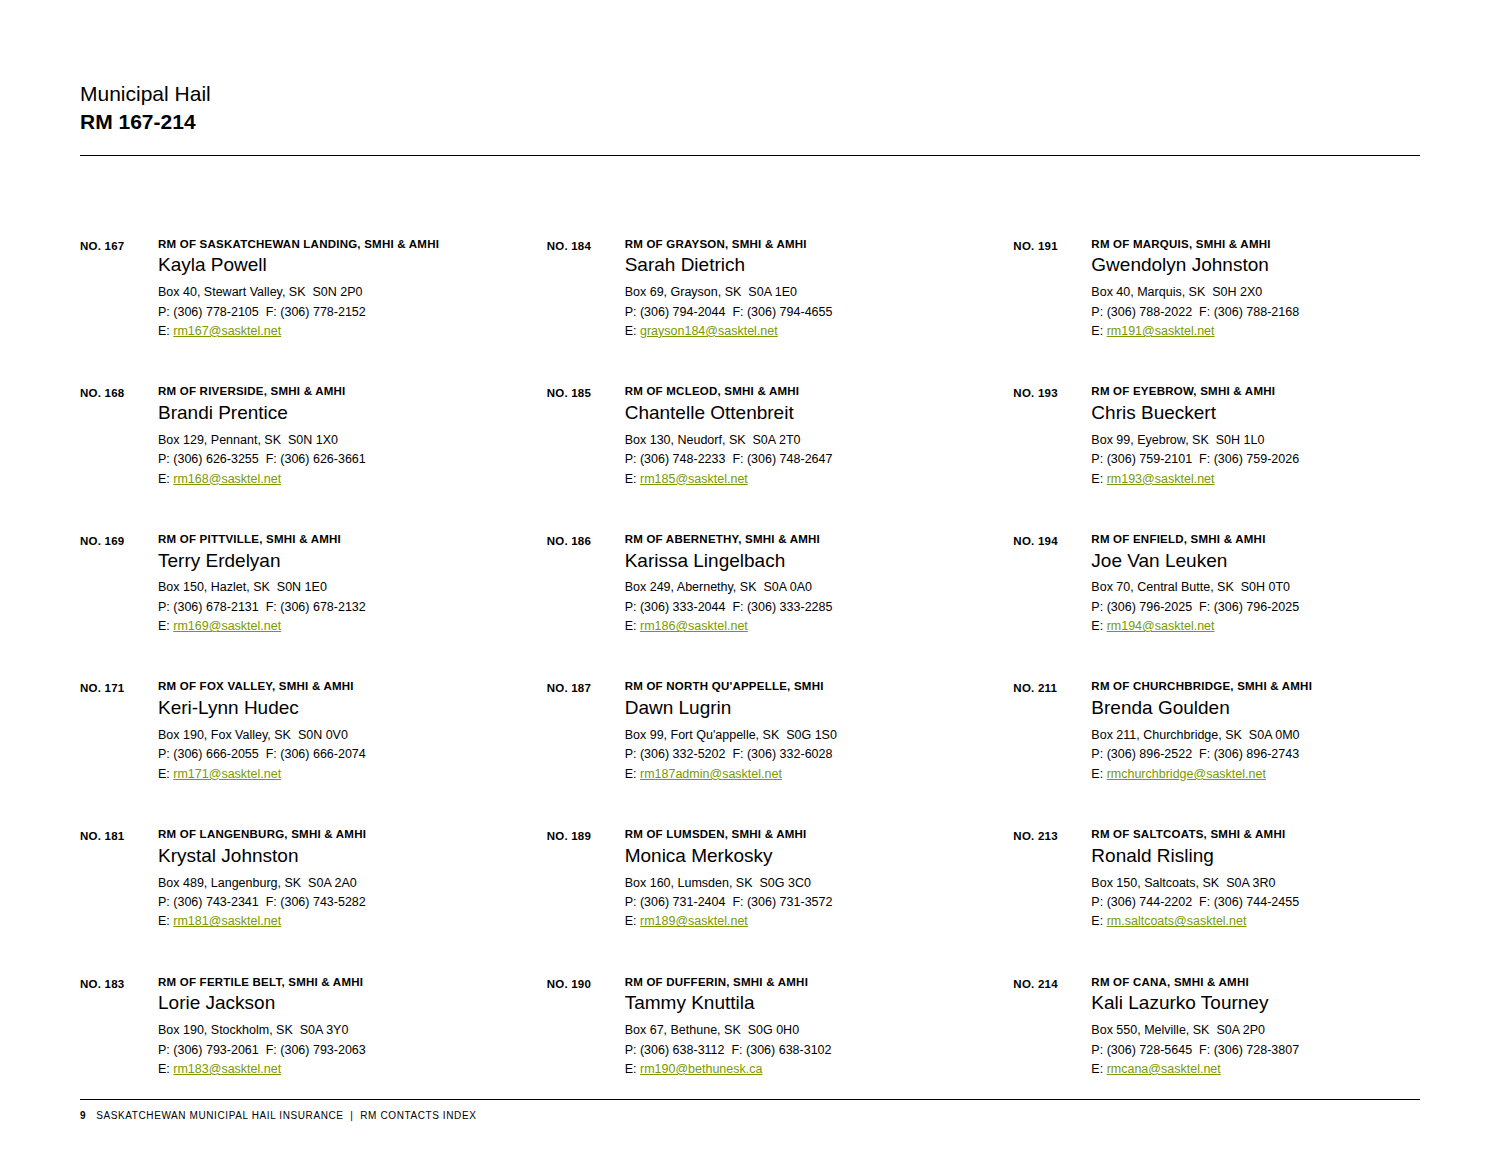Municipal HailRM 167-214
NO. 167
RM OF SASKATCHEWAN LANDING, SMHI & AMHI
Kayla Powell
Box 40, Stewart Valley, SK S0N 2P0
P: (306) 778-2105 F: (306) 778-2152
E: rm167@sasktel.net
NO. 168
RM OF RIVERSIDE, SMHI & AMHI
Brandi Prentice
Box 129, Pennant, SK S0N 1X0
P: (306) 626-3255 F: (306) 626-3661
E: rm168@sasktel.net
NO. 169
RM OF PITTVILLE, SMHI & AMHI
Terry Erdelyan
Box 150, Hazlet, SK S0N 1E0
P: (306) 678-2131 F: (306) 678-2132
E: rm169@sasktel.net
NO. 171
RM OF FOX VALLEY, SMHI & AMHI
Keri-Lynn Hudec
Box 190, Fox Valley, SK S0N 0V0
P: (306) 666-2055 F: (306) 666-2074
E: rm171@sasktel.net
NO. 181
RM OF LANGENBURG, SMHI & AMHI
Krystal Johnston
Box 489, Langenburg, SK S0A 2A0
P: (306) 743-2341 F: (306) 743-5282
E: rm181@sasktel.net
NO. 183
RM OF FERTILE BELT, SMHI & AMHI
Lorie Jackson
Box 190, Stockholm, SK S0A 3Y0
P: (306) 793-2061 F: (306) 793-2063
E: rm183@sasktel.net
NO. 184
RM OF GRAYSON, SMHI & AMHI
Sarah Dietrich
Box 69, Grayson, SK S0A 1E0
P: (306) 794-2044 F: (306) 794-4655
E: grayson184@sasktel.net
NO. 185
RM OF MCLEOD, SMHI & AMHI
Chantelle Ottenbreit
Box 130, Neudorf, SK S0A 2T0
P: (306) 748-2233 F: (306) 748-2647
E: rm185@sasktel.net
NO. 186
RM OF ABERNETHY, SMHI & AMHI
Karissa Lingelbach
Box 249, Abernethy, SK S0A 0A0
P: (306) 333-2044 F: (306) 333-2285
E: rm186@sasktel.net
NO. 187
RM OF NORTH QU'APPELLE, SMHI
Dawn Lugrin
Box 99, Fort Qu'appelle, SK S0G 1S0
P: (306) 332-5202 F: (306) 332-6028
E: rm187admin@sasktel.net
NO. 189
RM OF LUMSDEN, SMHI & AMHI
Monica Merkosky
Box 160, Lumsden, SK S0G 3C0
P: (306) 731-2404 F: (306) 731-3572
E: rm189@sasktel.net
NO. 190
RM OF DUFFERIN, SMHI & AMHI
Tammy Knuttila
Box 67, Bethune, SK S0G 0H0
P: (306) 638-3112 F: (306) 638-3102
E: rm190@bethunesk.ca
NO. 191
RM OF MARQUIS, SMHI & AMHI
Gwendolyn Johnston
Box 40, Marquis, SK S0H 2X0
P: (306) 788-2022 F: (306) 788-2168
E: rm191@sasktel.net
NO. 193
RM OF EYEBROW, SMHI & AMHI
Chris Bueckert
Box 99, Eyebrow, SK S0H 1L0
P: (306) 759-2101 F: (306) 759-2026
E: rm193@sasktel.net
NO. 194
RM OF ENFIELD, SMHI & AMHI
Joe Van Leuken
Box 70, Central Butte, SK S0H 0T0
P: (306) 796-2025 F: (306) 796-2025
E: rm194@sasktel.net
NO. 211
RM OF CHURCHBRIDGE, SMHI & AMHI
Brenda Goulden
Box 211, Churchbridge, SK S0A 0M0
P: (306) 896-2522 F: (306) 896-2743
E: rmchurchbridge@sasktel.net
NO. 213
RM OF SALTCOATS, SMHI & AMHI
Ronald Risling
Box 150, Saltcoats, SK S0A 3R0
P: (306) 744-2202 F: (306) 744-2455
E: rm.saltcoats@sasktel.net
NO. 214
RM OF CANA, SMHI & AMHI
Kali Lazurko Tourney
Box 550, Melville, SK S0A 2P0
P: (306) 728-5645 F: (306) 728-3807
E: rmcana@sasktel.net
9 SASKATCHEWAN MUNICIPAL HAIL INSURANCE | RM CONTACTS INDEX